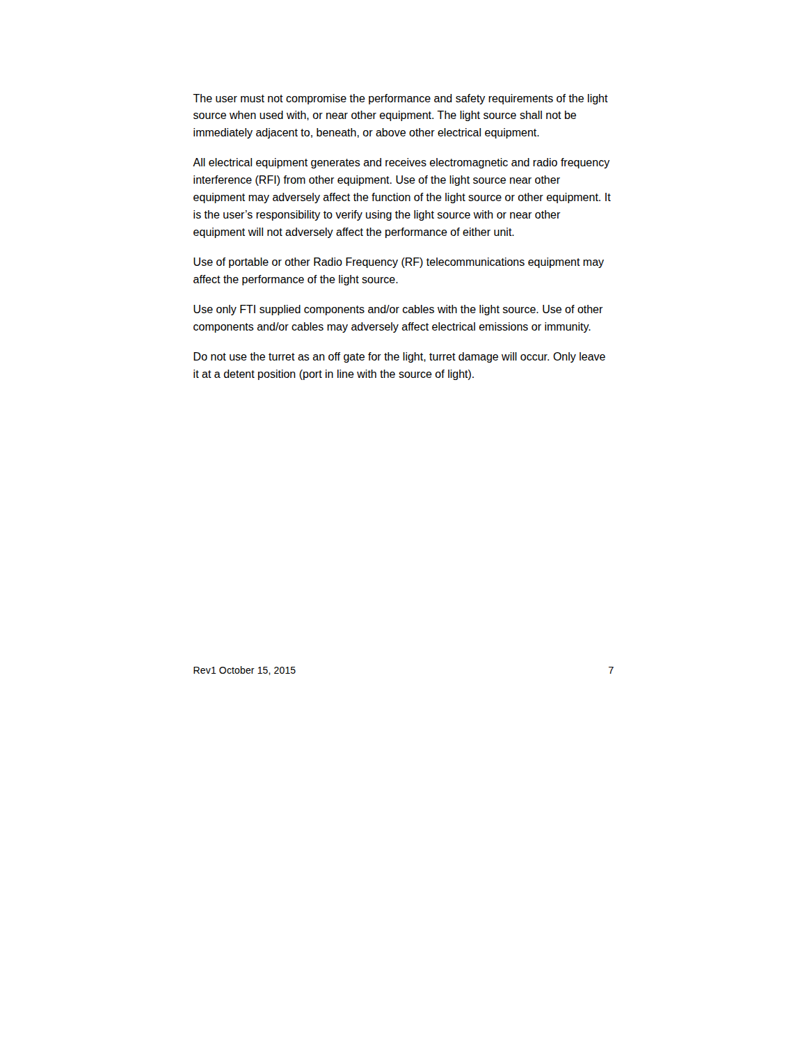The user must not compromise the performance and safety requirements of the light source when used with, or near other equipment. The light source shall not be immediately adjacent to, beneath, or above other electrical equipment.
All electrical equipment generates and receives electromagnetic and radio frequency interference (RFI) from other equipment. Use of the light source near other equipment may adversely affect the function of the light source or other equipment. It is the user’s responsibility to verify using the light source with or near other equipment will not adversely affect the performance of either unit.
Use of portable or other Radio Frequency (RF) telecommunications equipment may affect the performance of the light source.
Use only FTI supplied components and/or cables with the light source. Use of other components and/or cables may adversely affect electrical emissions or immunity.
Do not use the turret as an off gate for the light, turret damage will occur. Only leave it at a detent position (port in line with the source of light).
Rev1 October 15, 2015 7